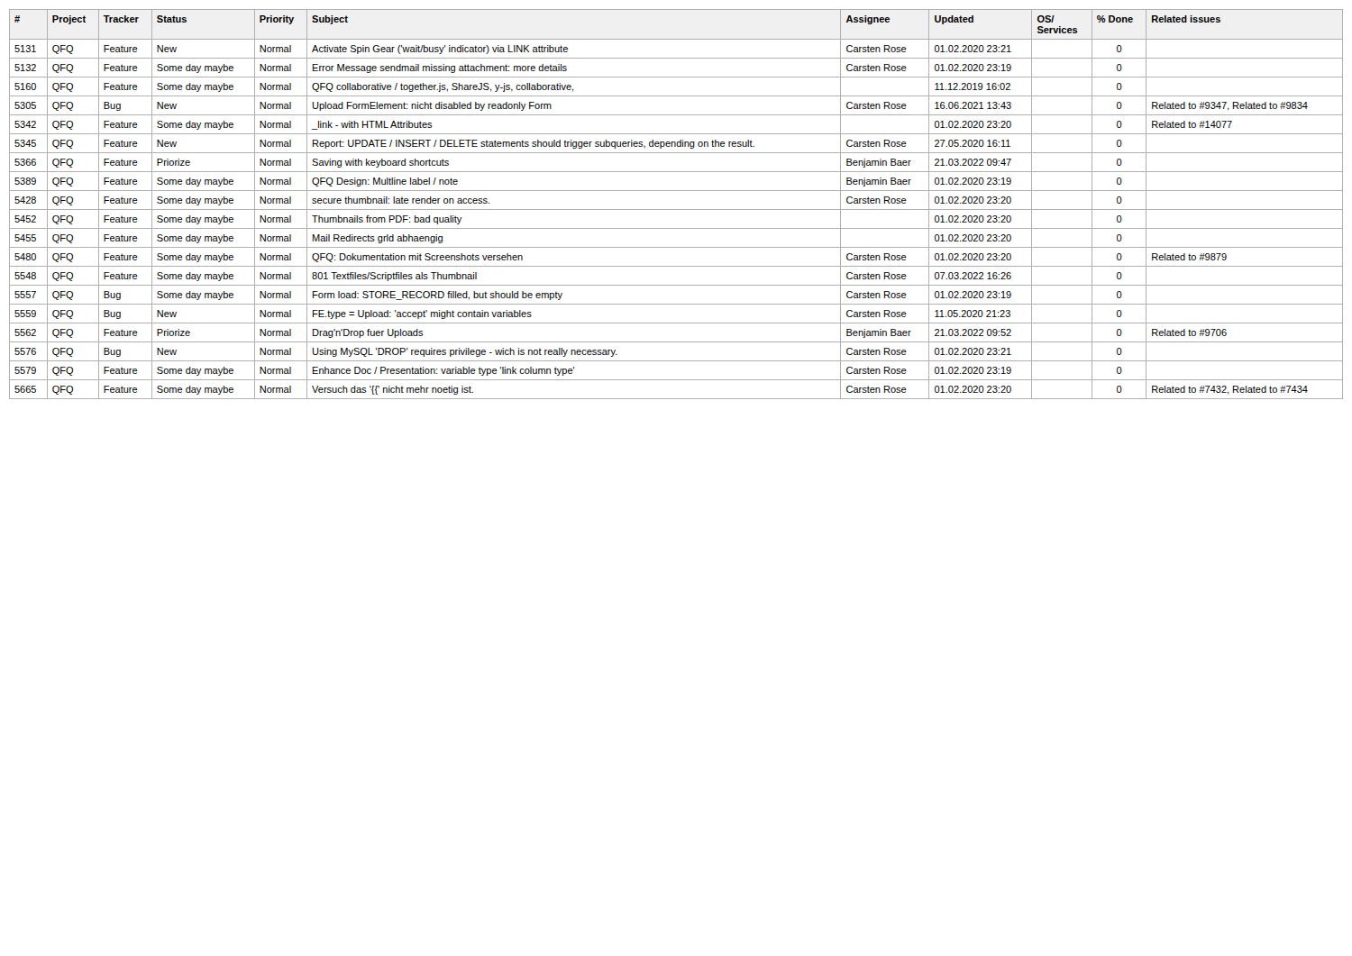| # | Project | Tracker | Status | Priority | Subject | Assignee | Updated | OS/ Services | % Done | Related issues |
| --- | --- | --- | --- | --- | --- | --- | --- | --- | --- | --- |
| 5131 | QFQ | Feature | New | Normal | Activate Spin Gear ('wait/busy' indicator) via LINK attribute | Carsten Rose | 01.02.2020 23:21 | | 0 | |
| 5132 | QFQ | Feature | Some day maybe | Normal | Error Message sendmail missing attachment: more details | Carsten Rose | 01.02.2020 23:19 | | 0 | |
| 5160 | QFQ | Feature | Some day maybe | Normal | QFQ collaborative / together.js, ShareJS, y-js, collaborative, | | 11.12.2019 16:02 | | 0 | |
| 5305 | QFQ | Bug | New | Normal | Upload FormElement: nicht disabled by readonly Form | Carsten Rose | 16.06.2021 13:43 | | 0 | Related to #9347, Related to #9834 |
| 5342 | QFQ | Feature | Some day maybe | Normal | _link - with HTML Attributes | | 01.02.2020 23:20 | | 0 | Related to #14077 |
| 5345 | QFQ | Feature | New | Normal | Report: UPDATE / INSERT / DELETE statements should trigger subqueries, depending on the result. | Carsten Rose | 27.05.2020 16:11 | | 0 | |
| 5366 | QFQ | Feature | Priorize | Normal | Saving with keyboard shortcuts | Benjamin Baer | 21.03.2022 09:47 | | 0 | |
| 5389 | QFQ | Feature | Some day maybe | Normal | QFQ Design: Multline label / note | Benjamin Baer | 01.02.2020 23:19 | | 0 | |
| 5428 | QFQ | Feature | Some day maybe | Normal | secure thumbnail: late render on access. | Carsten Rose | 01.02.2020 23:20 | | 0 | |
| 5452 | QFQ | Feature | Some day maybe | Normal | Thumbnails from PDF: bad quality | | 01.02.2020 23:20 | | 0 | |
| 5455 | QFQ | Feature | Some day maybe | Normal | Mail Redirects grld abhaengig | | 01.02.2020 23:20 | | 0 | |
| 5480 | QFQ | Feature | Some day maybe | Normal | QFQ: Dokumentation mit Screenshots versehen | Carsten Rose | 01.02.2020 23:20 | | 0 | Related to #9879 |
| 5548 | QFQ | Feature | Some day maybe | Normal | 801 Textfiles/Scriptfiles als Thumbnail | Carsten Rose | 07.03.2022 16:26 | | 0 | |
| 5557 | QFQ | Bug | Some day maybe | Normal | Form load: STORE_RECORD filled, but should be empty | Carsten Rose | 01.02.2020 23:19 | | 0 | |
| 5559 | QFQ | Bug | New | Normal | FE.type = Upload: 'accept' might contain variables | Carsten Rose | 11.05.2020 21:23 | | 0 | |
| 5562 | QFQ | Feature | Priorize | Normal | Drag'n'Drop fuer Uploads | Benjamin Baer | 21.03.2022 09:52 | | 0 | Related to #9706 |
| 5576 | QFQ | Bug | New | Normal | Using MySQL 'DROP' requires privilege - wich is not really necessary. | Carsten Rose | 01.02.2020 23:21 | | 0 | |
| 5579 | QFQ | Feature | Some day maybe | Normal | Enhance Doc / Presentation: variable type 'link column type' | Carsten Rose | 01.02.2020 23:19 | | 0 | |
| 5665 | QFQ | Feature | Some day maybe | Normal | Versuch das '{{' nicht mehr noetig ist. | Carsten Rose | 01.02.2020 23:20 | | 0 | Related to #7432, Related to #7434 |